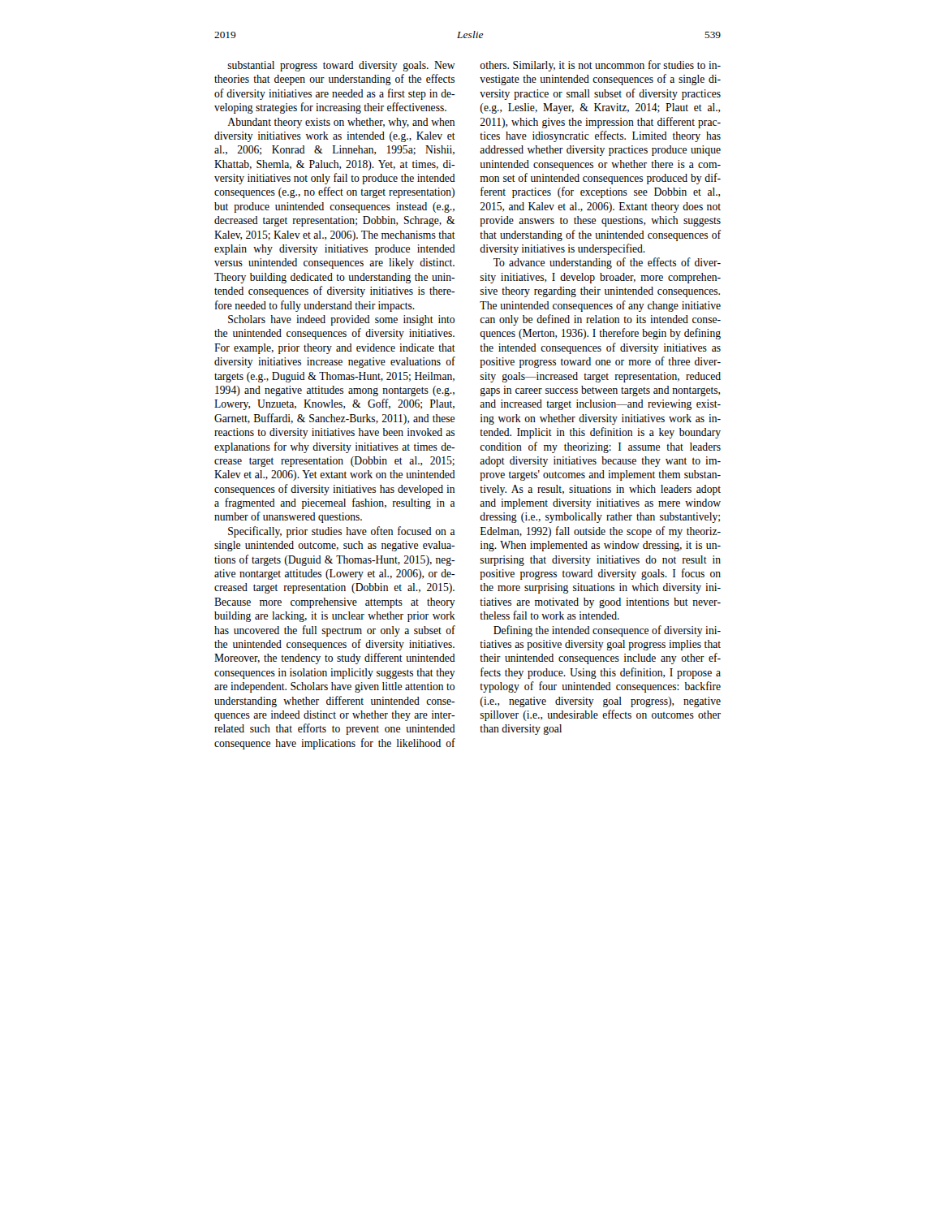2019 Leslie 539
substantial progress toward diversity goals. New theories that deepen our understanding of the effects of diversity initiatives are needed as a first step in developing strategies for increasing their effectiveness.
Abundant theory exists on whether, why, and when diversity initiatives work as intended (e.g., Kalev et al., 2006; Konrad & Linnehan, 1995a; Nishii, Khattab, Shemla, & Paluch, 2018). Yet, at times, diversity initiatives not only fail to produce the intended consequences (e.g., no effect on target representation) but produce unintended consequences instead (e.g., decreased target representation; Dobbin, Schrage, & Kalev, 2015; Kalev et al., 2006). The mechanisms that explain why diversity initiatives produce intended versus unintended consequences are likely distinct. Theory building dedicated to understanding the unintended consequences of diversity initiatives is therefore needed to fully understand their impacts.
Scholars have indeed provided some insight into the unintended consequences of diversity initiatives. For example, prior theory and evidence indicate that diversity initiatives increase negative evaluations of targets (e.g., Duguid & Thomas-Hunt, 2015; Heilman, 1994) and negative attitudes among nontargets (e.g., Lowery, Unzueta, Knowles, & Goff, 2006; Plaut, Garnett, Buffardi, & Sanchez-Burks, 2011), and these reactions to diversity initiatives have been invoked as explanations for why diversity initiatives at times decrease target representation (Dobbin et al., 2015; Kalev et al., 2006). Yet extant work on the unintended consequences of diversity initiatives has developed in a fragmented and piecemeal fashion, resulting in a number of unanswered questions.
Specifically, prior studies have often focused on a single unintended outcome, such as negative evaluations of targets (Duguid & Thomas-Hunt, 2015), negative nontarget attitudes (Lowery et al., 2006), or decreased target representation (Dobbin et al., 2015). Because more comprehensive attempts at theory building are lacking, it is unclear whether prior work has uncovered the full spectrum or only a subset of the unintended consequences of diversity initiatives. Moreover, the tendency to study different unintended consequences in isolation implicitly suggests that they are independent. Scholars have given little attention to understanding whether different unintended consequences are indeed distinct or whether they are interrelated such that efforts to prevent one unintended consequence have implications for the likelihood of others. Similarly, it is not uncommon for studies to investigate the unintended consequences of a single diversity practice or small subset of diversity practices (e.g., Leslie, Mayer, & Kravitz, 2014; Plaut et al., 2011), which gives the impression that different practices have idiosyncratic effects. Limited theory has addressed whether diversity practices produce unique unintended consequences or whether there is a common set of unintended consequences produced by different practices (for exceptions see Dobbin et al., 2015, and Kalev et al., 2006). Extant theory does not provide answers to these questions, which suggests that understanding of the unintended consequences of diversity initiatives is underspecified.
To advance understanding of the effects of diversity initiatives, I develop broader, more comprehensive theory regarding their unintended consequences. The unintended consequences of any change initiative can only be defined in relation to its intended consequences (Merton, 1936). I therefore begin by defining the intended consequences of diversity initiatives as positive progress toward one or more of three diversity goals—increased target representation, reduced gaps in career success between targets and nontargets, and increased target inclusion—and reviewing existing work on whether diversity initiatives work as intended. Implicit in this definition is a key boundary condition of my theorizing: I assume that leaders adopt diversity initiatives because they want to improve targets' outcomes and implement them substantively. As a result, situations in which leaders adopt and implement diversity initiatives as mere window dressing (i.e., symbolically rather than substantively; Edelman, 1992) fall outside the scope of my theorizing. When implemented as window dressing, it is unsurprising that diversity initiatives do not result in positive progress toward diversity goals. I focus on the more surprising situations in which diversity initiatives are motivated by good intentions but nevertheless fail to work as intended.
Defining the intended consequence of diversity initiatives as positive diversity goal progress implies that their unintended consequences include any other effects they produce. Using this definition, I propose a typology of four unintended consequences: backfire (i.e., negative diversity goal progress), negative spillover (i.e., undesirable effects on outcomes other than diversity goal